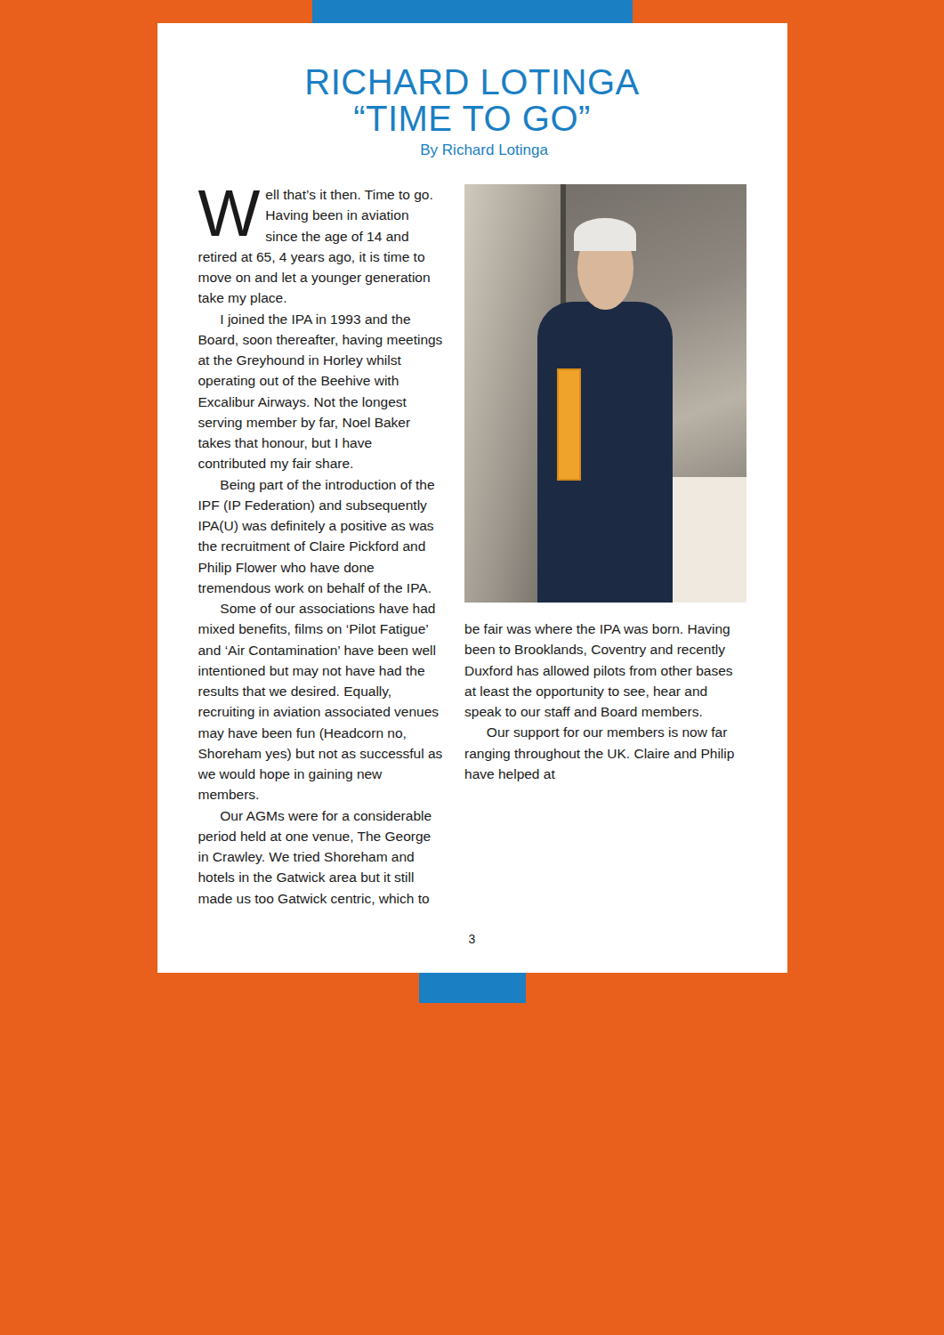Richard Lotinga
“Time to Go”
By Richard Lotinga
be fair was where the IPA was born. Having been to Brooklands, Coventry and recently Duxford has allowed pilots from other bases at least the opportunity to see, hear and speak to our staff and Board members.
Our support for our members is now far ranging throughout the UK. Claire and Philip have helped at
Well that’s it then. Time to go. Having been in aviation since the age of 14 and retired at 65, 4 years ago, it is time to move on and let a younger generation take my place.
I joined the IPA in 1993 and the Board, soon thereafter, having meetings at the Greyhound in Horley whilst operating out of the Beehive with Excalibur Airways. Not the longest serving member by far, Noel Baker takes that honour, but I have contributed my fair share.
Being part of the introduction of the IPF (IP Federation) and subsequently IPA(U) was definitely a positive as was the recruitment of Claire Pickford and Philip Flower who have done tremendous work on behalf of the IPA.
Some of our associations have had mixed benefits, films on ‘Pilot Fatigue’ and ‘Air Contamination’ have been well intentioned but may not have had the results that we desired. Equally, recruiting in aviation associated venues may have been fun (Headcorn no, Shoreham yes) but not as successful as we would hope in gaining new members.
Our AGMs were for a considerable period held at one venue, The George in Crawley. We tried Shoreham and hotels in the Gatwick area but it still made us too Gatwick centric, which to
3